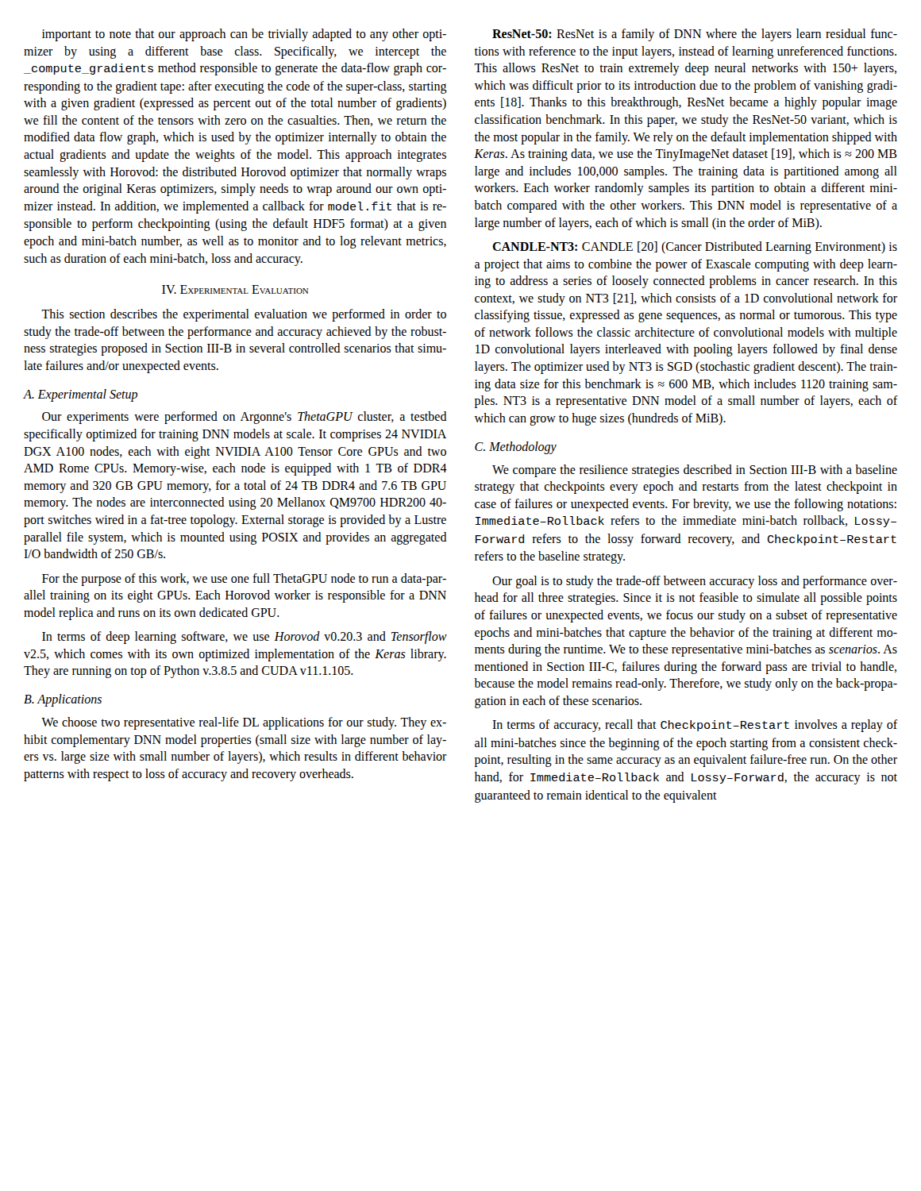important to note that our approach can be trivially adapted to any other optimizer by using a different base class. Specifically, we intercept the _compute_gradients method responsible to generate the data-flow graph corresponding to the gradient tape: after executing the code of the super-class, starting with a given gradient (expressed as percent out of the total number of gradients) we fill the content of the tensors with zero on the casualties. Then, we return the modified data flow graph, which is used by the optimizer internally to obtain the actual gradients and update the weights of the model. This approach integrates seamlessly with Horovod: the distributed Horovod optimizer that normally wraps around the original Keras optimizers, simply needs to wrap around our own optimizer instead. In addition, we implemented a callback for model.fit that is responsible to perform checkpointing (using the default HDF5 format) at a given epoch and mini-batch number, as well as to monitor and to log relevant metrics, such as duration of each mini-batch, loss and accuracy.
IV. Experimental Evaluation
This section describes the experimental evaluation we performed in order to study the trade-off between the performance and accuracy achieved by the robustness strategies proposed in Section III-B in several controlled scenarios that simulate failures and/or unexpected events.
A. Experimental Setup
Our experiments were performed on Argonne's ThetaGPU cluster, a testbed specifically optimized for training DNN models at scale. It comprises 24 NVIDIA DGX A100 nodes, each with eight NVIDIA A100 Tensor Core GPUs and two AMD Rome CPUs. Memory-wise, each node is equipped with 1 TB of DDR4 memory and 320 GB GPU memory, for a total of 24 TB DDR4 and 7.6 TB GPU memory. The nodes are interconnected using 20 Mellanox QM9700 HDR200 40-port switches wired in a fat-tree topology. External storage is provided by a Lustre parallel file system, which is mounted using POSIX and provides an aggregated I/O bandwidth of 250 GB/s.
For the purpose of this work, we use one full ThetaGPU node to run a data-parallel training on its eight GPUs. Each Horovod worker is responsible for a DNN model replica and runs on its own dedicated GPU.
In terms of deep learning software, we use Horovod v0.20.3 and Tensorflow v2.5, which comes with its own optimized implementation of the Keras library. They are running on top of Python v.3.8.5 and CUDA v11.1.105.
B. Applications
We choose two representative real-life DL applications for our study. They exhibit complementary DNN model properties (small size with large number of layers vs. large size with small number of layers), which results in different behavior patterns with respect to loss of accuracy and recovery overheads.
ResNet-50: ResNet is a family of DNN where the layers learn residual functions with reference to the input layers, instead of learning unreferenced functions. This allows ResNet to train extremely deep neural networks with 150+ layers, which was difficult prior to its introduction due to the problem of vanishing gradients [18]. Thanks to this breakthrough, ResNet became a highly popular image classification benchmark. In this paper, we study the ResNet-50 variant, which is the most popular in the family. We rely on the default implementation shipped with Keras. As training data, we use the TinyImageNet dataset [19], which is ≈ 200 MB large and includes 100,000 samples. The training data is partitioned among all workers. Each worker randomly samples its partition to obtain a different mini-batch compared with the other workers. This DNN model is representative of a large number of layers, each of which is small (in the order of MiB).
CANDLE-NT3: CANDLE [20] (Cancer Distributed Learning Environment) is a project that aims to combine the power of Exascale computing with deep learning to address a series of loosely connected problems in cancer research. In this context, we study on NT3 [21], which consists of a 1D convolutional network for classifying tissue, expressed as gene sequences, as normal or tumorous. This type of network follows the classic architecture of convolutional models with multiple 1D convolutional layers interleaved with pooling layers followed by final dense layers. The optimizer used by NT3 is SGD (stochastic gradient descent). The training data size for this benchmark is ≈ 600 MB, which includes 1120 training samples. NT3 is a representative DNN model of a small number of layers, each of which can grow to huge sizes (hundreds of MiB).
C. Methodology
We compare the resilience strategies described in Section III-B with a baseline strategy that checkpoints every epoch and restarts from the latest checkpoint in case of failures or unexpected events. For brevity, we use the following notations: Immediate–Rollback refers to the immediate mini-batch rollback, Lossy–Forward refers to the lossy forward recovery, and Checkpoint–Restart refers to the baseline strategy.
Our goal is to study the trade-off between accuracy loss and performance overhead for all three strategies. Since it is not feasible to simulate all possible points of failures or unexpected events, we focus our study on a subset of representative epochs and mini-batches that capture the behavior of the training at different moments during the runtime. We to these representative mini-batches as scenarios. As mentioned in Section III-C, failures during the forward pass are trivial to handle, because the model remains read-only. Therefore, we study only on the back-propagation in each of these scenarios.
In terms of accuracy, recall that Checkpoint–Restart involves a replay of all mini-batches since the beginning of the epoch starting from a consistent checkpoint, resulting in the same accuracy as an equivalent failure-free run. On the other hand, for Immediate–Rollback and Lossy–Forward, the accuracy is not guaranteed to remain identical to the equivalent